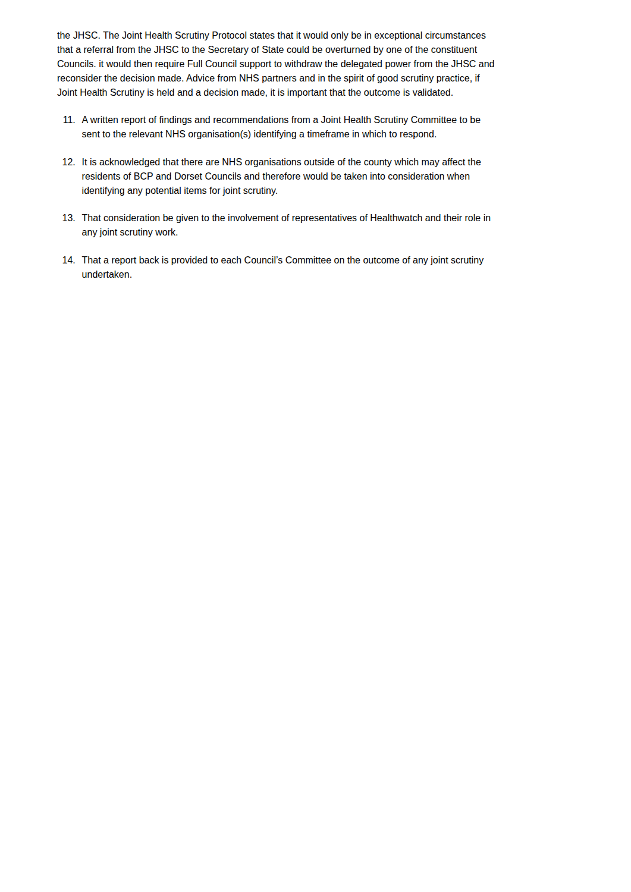the JHSC. The Joint Health Scrutiny Protocol states that it would only be in exceptional circumstances that a referral from the JHSC to the Secretary of State could be overturned by one of the constituent Councils. it would then require Full Council support to withdraw the delegated power from the JHSC and reconsider the decision made. Advice from NHS partners and in the spirit of good scrutiny practice, if Joint Health Scrutiny is held and a decision made, it is important that the outcome is validated.
A written report of findings and recommendations from a Joint Health Scrutiny Committee to be sent to the relevant NHS organisation(s) identifying a timeframe in which to respond.
It is acknowledged that there are NHS organisations outside of the county which may affect the residents of BCP and Dorset Councils and therefore would be taken into consideration when identifying any potential items for joint scrutiny.
That consideration be given to the involvement of representatives of Healthwatch and their role in any joint scrutiny work.
That a report back is provided to each Council’s Committee on the outcome of any joint scrutiny undertaken.